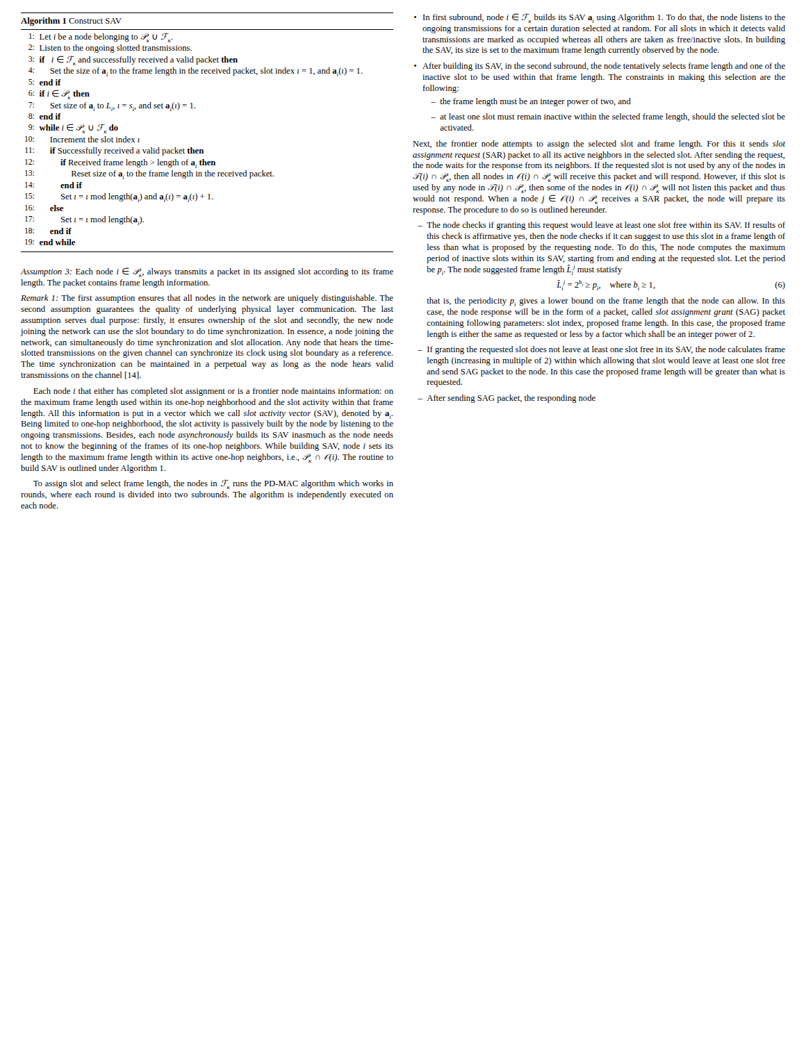Algorithm 1 Construct SAV
Let i be a node belonging to 𝒫κ ∪ ℱκ.
Listen to the ongoing slotted transmissions.
if i ∈ ℱκ and successfully received a valid packet then
Set the size of ai to the frame length in the received packet, slot index ι = 1, and ai(ι) = 1.
end if
if i ∈ 𝒫κ then
Set size of ai to Li, ι = si, and set ai(ι) = 1.
end if
while i ∈ 𝒫κ ∪ ℱκ do
Increment the slot index ι
if Successfully received a valid packet then
if Received frame length > length of ai then
Reset size of ai to the frame length in the received packet.
end if
Set ι = ι mod length(ai) and ai(ι) = ai(ι) + 1.
else
Set ι = ι mod length(ai).
end if
end while
Assumption 3: Each node i ∈ 𝒫κ, always transmits a packet in its assigned slot according to its frame length. The packet contains frame length information.
Remark 1: The first assumption ensures that all nodes in the network are uniquely distinguishable. The second assumption guarantees the quality of underlying physical layer communication. The last assumption serves dual purpose: firstly, it ensures ownership of the slot and secondly, the new node joining the network can use the slot boundary to do time synchronization. In essence, a node joining the network, can simultaneously do time synchronization and slot allocation. Any node that hears the time-slotted transmissions on the given channel can synchronize its clock using slot boundary as a reference. The time synchronization can be maintained in a perpetual way as long as the node hears valid transmissions on the channel [14].
Each node i that either has completed slot assignment or is a frontier node maintains information: on the maximum frame length used within its one-hop neighborhood and the slot activity within that frame length. All this information is put in a vector which we call slot activity vector (SAV), denoted by ai. Being limited to one-hop neighborhood, the slot activity is passively built by the node by listening to the ongoing transmissions. Besides, each node asynchronously builds its SAV inasmuch as the node needs not to know the beginning of the frames of its one-hop neighbors. While building SAV, node i sets its length to the maximum frame length within its active one-hop neighbors, i.e., 𝒫κ ∩ 𝒪(i). The routine to build SAV is outlined under Algorithm 1.
To assign slot and select frame length, the nodes in ℱκ runs the PD-MAC algorithm which works in rounds, where each round is divided into two subrounds. The algorithm is independently executed on each node.
In first subround, node i ∈ ℱκ builds its SAV ai using Algorithm 1. To do that, the node listens to the ongoing transmissions for a certain duration selected at random. For all slots in which it detects valid transmissions are marked as occupied whereas all others are taken as free/inactive slots. In building the SAV, its size is set to the maximum frame length currently observed by the node.
After building its SAV, in the second subround, the node tentatively selects frame length and one of the inactive slot to be used within that frame length. The constraints in making this selection are the following:
the frame length must be an integer power of two, and
at least one slot must remain inactive within the selected frame length, should the selected slot be activated.
Next, the frontier node attempts to assign the selected slot and frame length. For this it sends slot assignment request (SAR) packet to all its active neighbors in the selected slot. After sending the request, the node waits for the response from its neighbors. If the requested slot is not used by any of the nodes in 𝒯(i) ∩ 𝒫κ, then all nodes in 𝒪(i) ∩ 𝒫κ will receive this packet and will respond. However, if this slot is used by any node in 𝒯(i) ∩ 𝒫κ, then some of the nodes in 𝒪(i) ∩ 𝒫κ will not listen this packet and thus would not respond. When a node j ∈ 𝒪(i) ∩ 𝒫κ receives a SAR packet, the node will prepare its response. The procedure to do so is outlined hereunder.
The node checks if granting this request would leave at least one slot free within its SAV. If results of this check is affirmative yes, then the node checks if it can suggest to use this slot in a frame length of less than what is proposed by the requesting node. To do this, The node computes the maximum period of inactive slots within its SAV, starting from and ending at the requested slot. Let the period be pi. The node suggested frame length L̂ij must statisfy
L̂ij = 2bi ≥ pi, where bi ≥ 1,
(6)
that is, the periodicity pi gives a lower bound on the frame length that the node can allow. In this case, the node response will be in the form of a packet, called slot assignment grant (SAG) packet containing following parameters: slot index, proposed frame length. In this case, the proposed frame length is either the same as requested or less by a factor which shall be an integer power of 2.
If granting the requested slot does not leave at least one slot free in its SAV, the node calculates frame length (increasing in multiple of 2) within which allowing that slot would leave at least one slot free and send SAG packet to the node. In this case the proposed frame length will be greater than what is requested.
After sending SAG packet, the responding node